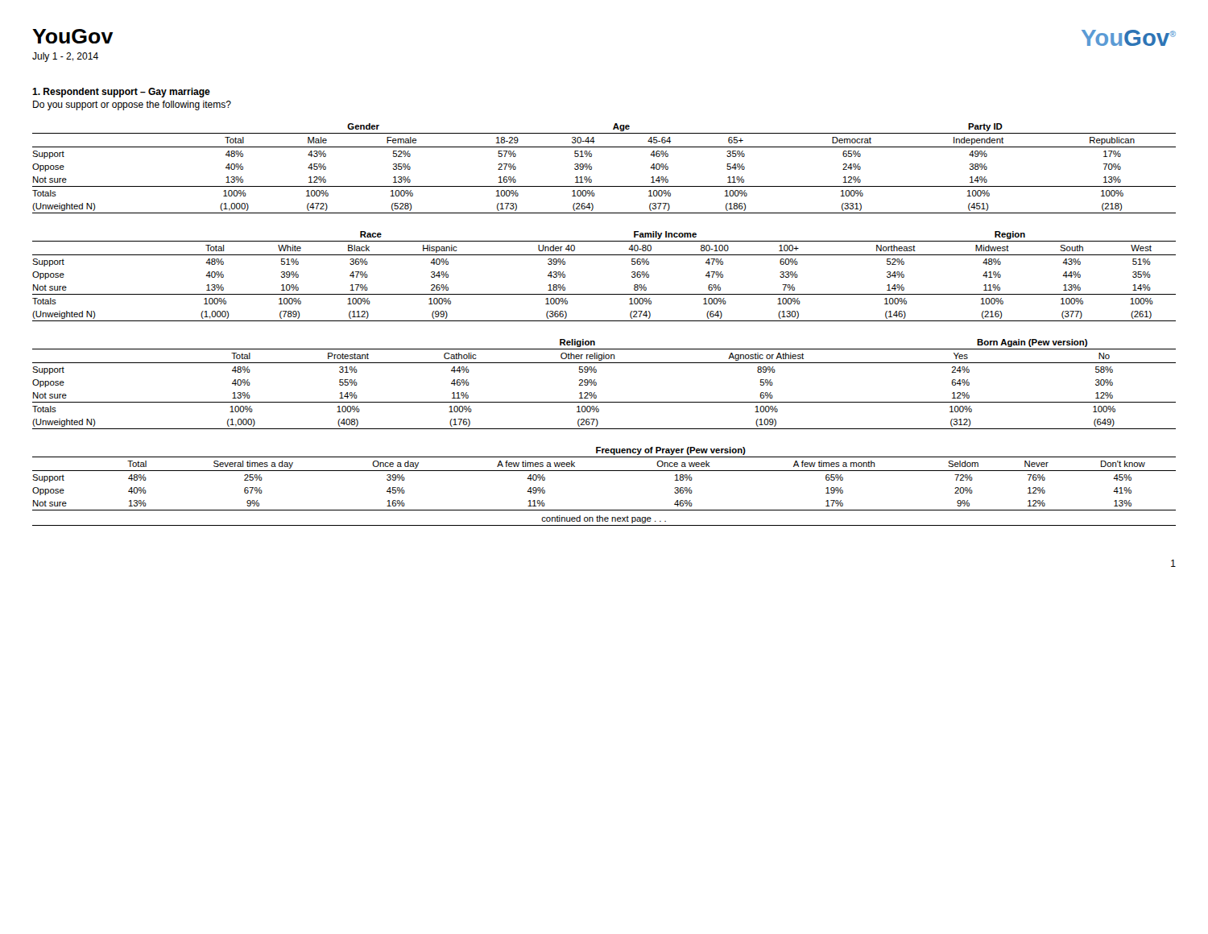YouGov
July 1 - 2, 2014
YouGov®
1. Respondent support – Gay marriage
Do you support or oppose the following items?
| | | Gender | | Age | | Party ID |
| | Total | Male | Female | | 18-29 | 30-44 | 45-64 | 65+ | | Democrat | Independent | Republican |
| Support | 48% | 43% | 52% | | 57% | 51% | 46% | 35% | | 65% | 49% | 17% |
| Oppose | 40% | 45% | 35% | | 27% | 39% | 40% | 54% | | 24% | 38% | 70% |
| Not sure | 13% | 12% | 13% | | 16% | 11% | 14% | 11% | | 12% | 14% | 13% |
| Totals | 100% | 100% | 100% | | 100% | 100% | 100% | 100% | | 100% | 100% | 100% |
| (Unweighted N) | (1,000) | (472) | (528) | | (173) | (264) | (377) | (186) | | (331) | (451) | (218) |
| | | Race | | Family Income | | Region |
| | Total | White | Black | Hispanic | | Under 40 | 40-80 | 80-100 | 100+ | | Northeast | Midwest | South | West |
| Support | 48% | 51% | 36% | 40% | | 39% | 56% | 47% | 60% | | 52% | 48% | 43% | 51% |
| Oppose | 40% | 39% | 47% | 34% | | 43% | 36% | 47% | 33% | | 34% | 41% | 44% | 35% |
| Not sure | 13% | 10% | 17% | 26% | | 18% | 8% | 6% | 7% | | 14% | 11% | 13% | 14% |
| Totals | 100% | 100% | 100% | 100% | | 100% | 100% | 100% | 100% | | 100% | 100% | 100% | 100% |
| (Unweighted N) | (1,000) | (789) | (112) | (99) | | (366) | (274) | (64) | (130) | | (146) | (216) | (377) | (261) |
| | | Religion | | Born Again (Pew version) |
| | Total | Protestant | Catholic | Other religion | Agnostic or Athiest | | Yes | No |
| Support | 48% | 31% | 44% | 59% | 89% | | 24% | 58% |
| Oppose | 40% | 55% | 46% | 29% | 5% | | 64% | 30% |
| Not sure | 13% | 14% | 11% | 12% | 6% | | 12% | 12% |
| Totals | 100% | 100% | 100% | 100% | 100% | | 100% | 100% |
| (Unweighted N) | (1,000) | (408) | (176) | (267) | (109) | | (312) | (649) |
| | | Frequency of Prayer (Pew version) |
| | Total | Several times a day | Once a day | A few times a week | Once a week | A few times a month | Seldom | Never | Don't know |
| Support | 48% | 25% | 39% | 40% | 18% | 65% | 72% | 76% | 45% |
| Oppose | 40% | 67% | 45% | 49% | 36% | 19% | 20% | 12% | 41% |
| Not sure | 13% | 9% | 16% | 11% | 46% | 17% | 9% | 12% | 13% |
| continued on the next page . . . |
1